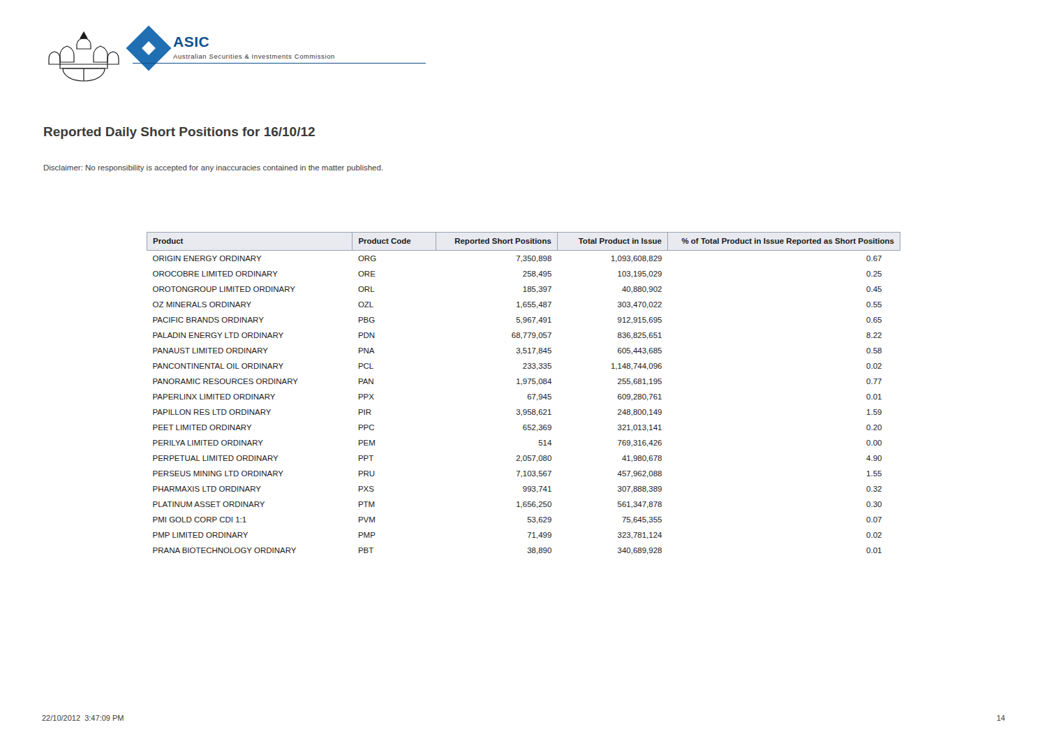ASIC
Australian Securities & Investments Commission
Reported Daily Short Positions for 16/10/12
Disclaimer: No responsibility is accepted for any inaccuracies contained in the matter published.
| Product | Product Code | Reported Short Positions | Total Product in Issue | % of Total Product in Issue Reported as Short Positions |
| --- | --- | --- | --- | --- |
| ORIGIN ENERGY ORDINARY | ORG | 7,350,898 | 1,093,608,829 | 0.67 |
| OROCOBRE LIMITED ORDINARY | ORE | 258,495 | 103,195,029 | 0.25 |
| OROTONGROUP LIMITED ORDINARY | ORL | 185,397 | 40,880,902 | 0.45 |
| OZ MINERALS ORDINARY | OZL | 1,655,487 | 303,470,022 | 0.55 |
| PACIFIC BRANDS ORDINARY | PBG | 5,967,491 | 912,915,695 | 0.65 |
| PALADIN ENERGY LTD ORDINARY | PDN | 68,779,057 | 836,825,651 | 8.22 |
| PANAUST LIMITED ORDINARY | PNA | 3,517,845 | 605,443,685 | 0.58 |
| PANCONTINENTAL OIL ORDINARY | PCL | 233,335 | 1,148,744,096 | 0.02 |
| PANORAMIC RESOURCES ORDINARY | PAN | 1,975,084 | 255,681,195 | 0.77 |
| PAPERLINX LIMITED ORDINARY | PPX | 67,945 | 609,280,761 | 0.01 |
| PAPILLON RES LTD ORDINARY | PIR | 3,958,621 | 248,800,149 | 1.59 |
| PEET LIMITED ORDINARY | PPC | 652,369 | 321,013,141 | 0.20 |
| PERILYA LIMITED ORDINARY | PEM | 514 | 769,316,426 | 0.00 |
| PERPETUAL LIMITED ORDINARY | PPT | 2,057,080 | 41,980,678 | 4.90 |
| PERSEUS MINING LTD ORDINARY | PRU | 7,103,567 | 457,962,088 | 1.55 |
| PHARMAXIS LTD ORDINARY | PXS | 993,741 | 307,888,389 | 0.32 |
| PLATINUM ASSET ORDINARY | PTM | 1,656,250 | 561,347,878 | 0.30 |
| PMI GOLD CORP CDI 1:1 | PVM | 53,629 | 75,645,355 | 0.07 |
| PMP LIMITED ORDINARY | PMP | 71,499 | 323,781,124 | 0.02 |
| PRANA BIOTECHNOLOGY ORDINARY | PBT | 38,890 | 340,689,928 | 0.01 |
22/10/2012 3:47:09 PM 14